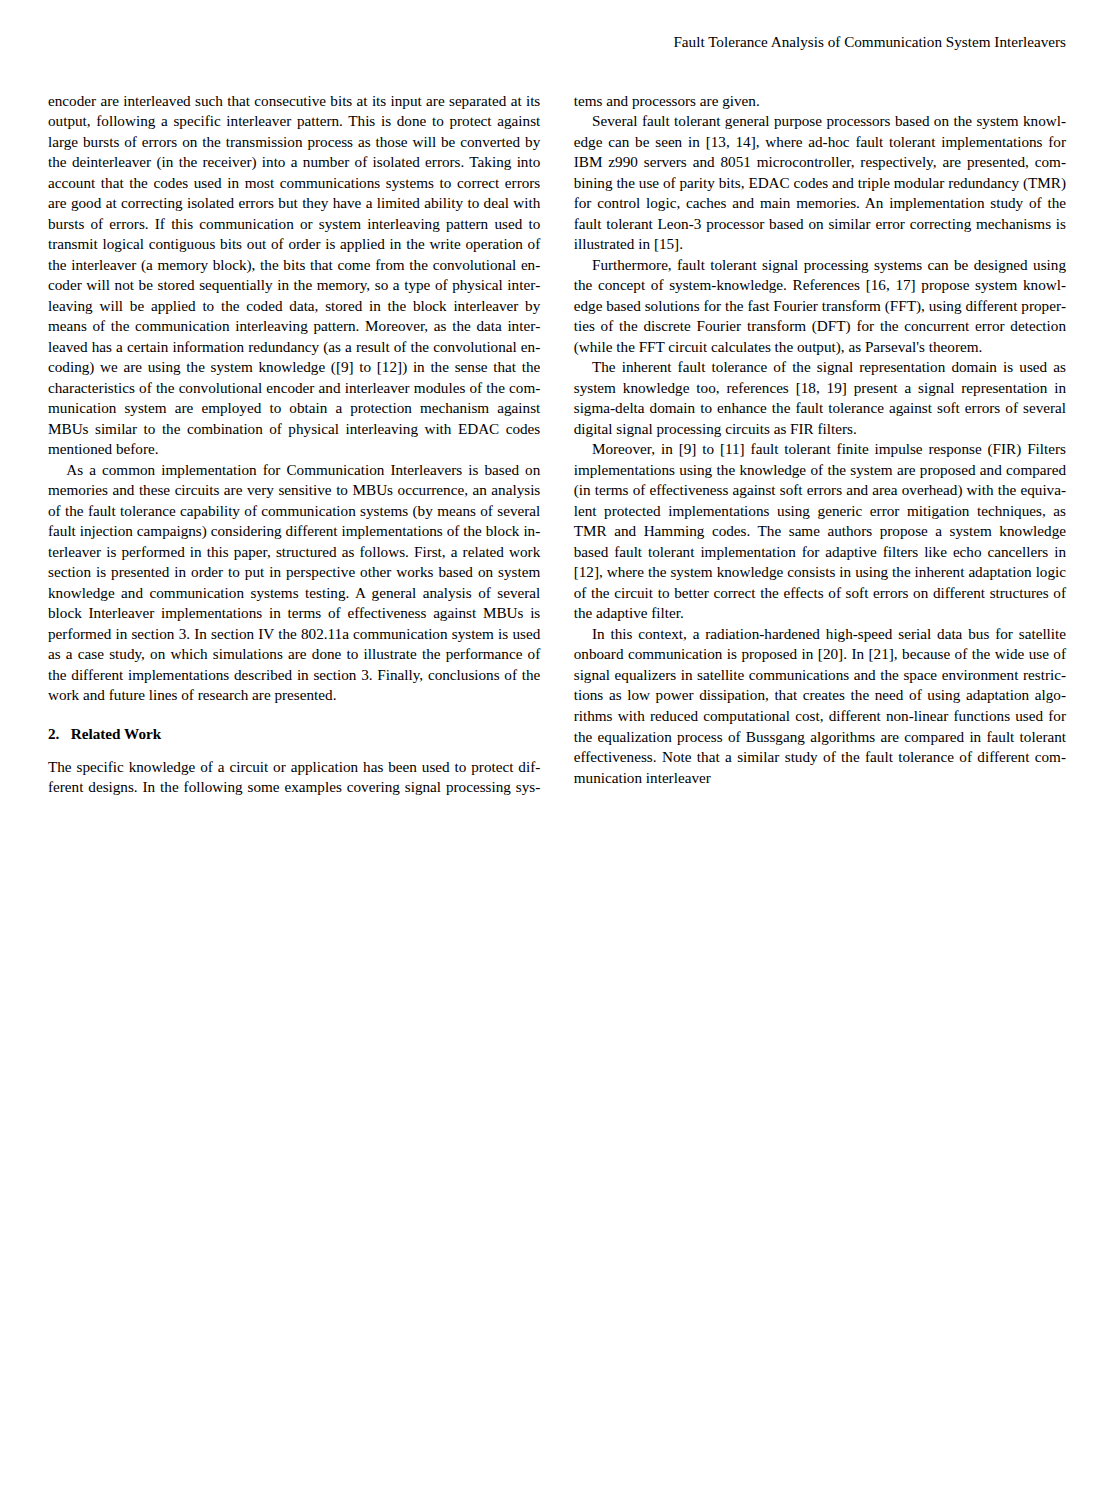Fault Tolerance Analysis of Communication System Interleavers
encoder are interleaved such that consecutive bits at its input are separated at its output, following a specific interleaver pattern. This is done to protect against large bursts of errors on the transmission process as those will be converted by the deinterleaver (in the receiver) into a number of isolated errors. Taking into account that the codes used in most communications systems to correct errors are good at correcting isolated errors but they have a limited ability to deal with bursts of errors. If this communication or system interleaving pattern used to transmit logical contiguous bits out of order is applied in the write operation of the interleaver (a memory block), the bits that come from the convolutional encoder will not be stored sequentially in the memory, so a type of physical interleaving will be applied to the coded data, stored in the block interleaver by means of the communication interleaving pattern. Moreover, as the data interleaved has a certain information redundancy (as a result of the convolutional encoding) we are using the system knowledge ([9] to [12]) in the sense that the characteristics of the convolutional encoder and interleaver modules of the communication system are employed to obtain a protection mechanism against MBUs similar to the combination of physical interleaving with EDAC codes mentioned before.
As a common implementation for Communication Interleavers is based on memories and these circuits are very sensitive to MBUs occurrence, an analysis of the fault tolerance capability of communication systems (by means of several fault injection campaigns) considering different implementations of the block interleaver is performed in this paper, structured as follows. First, a related work section is presented in order to put in perspective other works based on system knowledge and communication systems testing. A general analysis of several block Interleaver implementations in terms of effectiveness against MBUs is performed in section 3. In section IV the 802.11a communication system is used as a case study, on which simulations are done to illustrate the performance of the different implementations described in section 3. Finally, conclusions of the work and future lines of research are presented.
2. Related Work
The specific knowledge of a circuit or application has been used to protect different designs. In the following some examples covering signal processing systems and processors are given.
Several fault tolerant general purpose processors based on the system knowledge can be seen in [13, 14], where ad-hoc fault tolerant implementations for IBM z990 servers and 8051 microcontroller, respectively, are presented, combining the use of parity bits, EDAC codes and triple modular redundancy (TMR) for control logic, caches and main memories. An implementation study of the fault tolerant Leon-3 processor based on similar error correcting mechanisms is illustrated in [15].
Furthermore, fault tolerant signal processing systems can be designed using the concept of system-knowledge. References [16, 17] propose system knowledge based solutions for the fast Fourier transform (FFT), using different properties of the discrete Fourier transform (DFT) for the concurrent error detection (while the FFT circuit calculates the output), as Parseval's theorem.
The inherent fault tolerance of the signal representation domain is used as system knowledge too, references [18, 19] present a signal representation in sigma-delta domain to enhance the fault tolerance against soft errors of several digital signal processing circuits as FIR filters.
Moreover, in [9] to [11] fault tolerant finite impulse response (FIR) Filters implementations using the knowledge of the system are proposed and compared (in terms of effectiveness against soft errors and area overhead) with the equivalent protected implementations using generic error mitigation techniques, as TMR and Hamming codes. The same authors propose a system knowledge based fault tolerant implementation for adaptive filters like echo cancellers in [12], where the system knowledge consists in using the inherent adaptation logic of the circuit to better correct the effects of soft errors on different structures of the adaptive filter.
In this context, a radiation-hardened high-speed serial data bus for satellite onboard communication is proposed in [20]. In [21], because of the wide use of signal equalizers in satellite communications and the space environment restrictions as low power dissipation, that creates the need of using adaptation algorithms with reduced computational cost, different non-linear functions used for the equalization process of Bussgang algorithms are compared in fault tolerant effectiveness. Note that a similar study of the fault tolerance of different communication interleaver